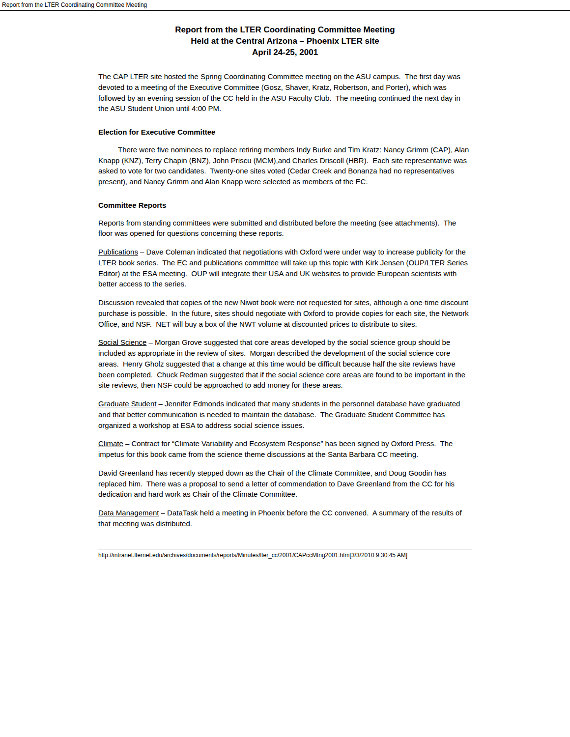Report from the LTER Coordinating Committee Meeting
Report from the LTER Coordinating Committee Meeting
Held at the Central Arizona – Phoenix LTER site
April 24-25, 2001
The CAP LTER site hosted the Spring Coordinating Committee meeting on the ASU campus. The first day was devoted to a meeting of the Executive Committee (Gosz, Shaver, Kratz, Robertson, and Porter), which was followed by an evening session of the CC held in the ASU Faculty Club. The meeting continued the next day in the ASU Student Union until 4:00 PM.
Election for Executive Committee
There were five nominees to replace retiring members Indy Burke and Tim Kratz: Nancy Grimm (CAP), Alan Knapp (KNZ), Terry Chapin (BNZ), John Priscu (MCM),and Charles Driscoll (HBR). Each site representative was asked to vote for two candidates. Twenty-one sites voted (Cedar Creek and Bonanza had no representatives present), and Nancy Grimm and Alan Knapp were selected as members of the EC.
Committee Reports
Reports from standing committees were submitted and distributed before the meeting (see attachments). The floor was opened for questions concerning these reports.
Publications – Dave Coleman indicated that negotiations with Oxford were under way to increase publicity for the LTER book series. The EC and publications committee will take up this topic with Kirk Jensen (OUP/LTER Series Editor) at the ESA meeting. OUP will integrate their USA and UK websites to provide European scientists with better access to the series.
Discussion revealed that copies of the new Niwot book were not requested for sites, although a one-time discount purchase is possible. In the future, sites should negotiate with Oxford to provide copies for each site, the Network Office, and NSF. NET will buy a box of the NWT volume at discounted prices to distribute to sites.
Social Science – Morgan Grove suggested that core areas developed by the social science group should be included as appropriate in the review of sites. Morgan described the development of the social science core areas. Henry Gholz suggested that a change at this time would be difficult because half the site reviews have been completed. Chuck Redman suggested that if the social science core areas are found to be important in the site reviews, then NSF could be approached to add money for these areas.
Graduate Student – Jennifer Edmonds indicated that many students in the personnel database have graduated and that better communication is needed to maintain the database. The Graduate Student Committee has organized a workshop at ESA to address social science issues.
Climate – Contract for “Climate Variability and Ecosystem Response” has been signed by Oxford Press. The impetus for this book came from the science theme discussions at the Santa Barbara CC meeting.
David Greenland has recently stepped down as the Chair of the Climate Committee, and Doug Goodin has replaced him. There was a proposal to send a letter of commendation to Dave Greenland from the CC for his dedication and hard work as Chair of the Climate Committee.
Data Management – DataTask held a meeting in Phoenix before the CC convened. A summary of the results of that meeting was distributed.
http://intranet.lternet.edu/archives/documents/reports/Minutes/lter_cc/2001/CAPccMtng2001.htm[3/3/2010 9:30:45 AM]